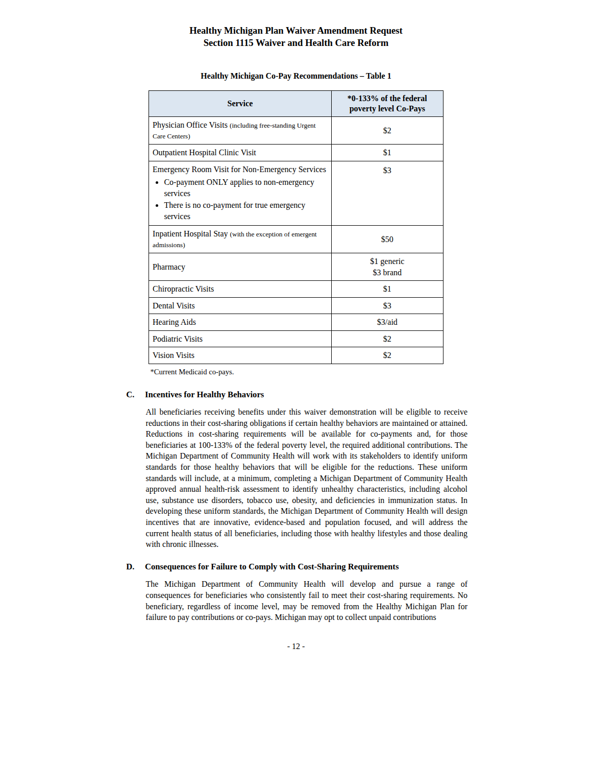Healthy Michigan Plan Waiver Amendment Request
Section 1115 Waiver and Health Care Reform
Healthy Michigan Co-Pay Recommendations – Table 1
| Service | *0-133% of the federal poverty level Co-Pays |
| --- | --- |
| Physician Office Visits (including free-standing Urgent Care Centers) | $2 |
| Outpatient Hospital Clinic Visit | $1 |
| Emergency Room Visit for Non-Emergency Services Co-payment ONLY applies to non-emergency services There is no co-payment for true emergency services | $3 |
| Inpatient Hospital Stay (with the exception of emergent admissions) | $50 |
| Pharmacy | $1 generic $3 brand |
| Chiropractic Visits | $1 |
| Dental Visits | $3 |
| Hearing Aids | $3/aid |
| Podiatric Visits | $2 |
| Vision Visits | $2 |
*Current Medicaid co-pays.
C. Incentives for Healthy Behaviors
All beneficiaries receiving benefits under this waiver demonstration will be eligible to receive reductions in their cost-sharing obligations if certain healthy behaviors are maintained or attained. Reductions in cost-sharing requirements will be available for co-payments and, for those beneficiaries at 100-133% of the federal poverty level, the required additional contributions. The Michigan Department of Community Health will work with its stakeholders to identify uniform standards for those healthy behaviors that will be eligible for the reductions. These uniform standards will include, at a minimum, completing a Michigan Department of Community Health approved annual health-risk assessment to identify unhealthy characteristics, including alcohol use, substance use disorders, tobacco use, obesity, and deficiencies in immunization status. In developing these uniform standards, the Michigan Department of Community Health will design incentives that are innovative, evidence-based and population focused, and will address the current health status of all beneficiaries, including those with healthy lifestyles and those dealing with chronic illnesses.
D. Consequences for Failure to Comply with Cost-Sharing Requirements
The Michigan Department of Community Health will develop and pursue a range of consequences for beneficiaries who consistently fail to meet their cost-sharing requirements. No beneficiary, regardless of income level, may be removed from the Healthy Michigan Plan for failure to pay contributions or co-pays. Michigan may opt to collect unpaid contributions
- 12 -